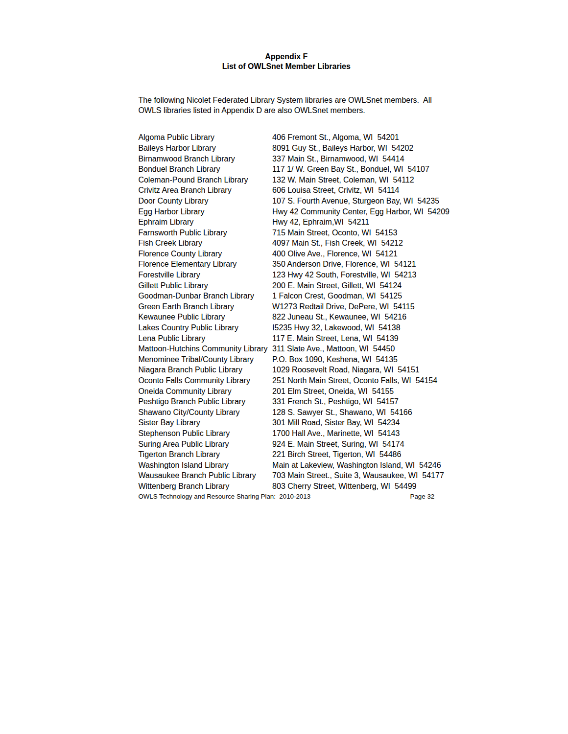Appendix FList of OWLSnet Member Libraries
The following Nicolet Federated Library System libraries are OWLSnet members. All OWLS libraries listed in Appendix D are also OWLSnet members.
| Algoma Public Library | 406 Fremont St., Algoma, WI 54201 |
| Baileys Harbor Library | 8091 Guy St., Baileys Harbor, WI 54202 |
| Birnamwood Branch Library | 337 Main St., Birnamwood, WI 54414 |
| Bonduel Branch Library | 117 1/ W. Green Bay St., Bonduel, WI 54107 |
| Coleman-Pound Branch Library | 132 W. Main Street, Coleman, WI 54112 |
| Crivitz Area Branch Library | 606 Louisa Street, Crivitz, WI 54114 |
| Door County Library | 107 S. Fourth Avenue, Sturgeon Bay, WI 54235 |
| Egg Harbor Library | Hwy 42 Community Center, Egg Harbor, WI 54209 |
| Ephraim Library | Hwy 42, Ephraim,WI 54211 |
| Farnsworth Public Library | 715 Main Street, Oconto, WI 54153 |
| Fish Creek Library | 4097 Main St., Fish Creek, WI 54212 |
| Florence County Library | 400 Olive Ave., Florence, WI 54121 |
| Florence Elementary Library | 350 Anderson Drive, Florence, WI 54121 |
| Forestville Library | 123 Hwy 42 South, Forestville, WI 54213 |
| Gillett Public Library | 200 E. Main Street, Gillett, WI 54124 |
| Goodman-Dunbar Branch Library | 1 Falcon Crest, Goodman, WI 54125 |
| Green Earth Branch Library | W1273 Redtail Drive, DePere, WI 54115 |
| Kewaunee Public Library | 822 Juneau St., Kewaunee, WI 54216 |
| Lakes Country Public Library | I5235 Hwy 32, Lakewood, WI 54138 |
| Lena Public Library | 117 E. Main Street, Lena, WI 54139 |
| Mattoon-Hutchins Community Library | 311 Slate Ave., Mattoon, WI 54450 |
| Menominee Tribal/County Library | P.O. Box 1090, Keshena, WI 54135 |
| Niagara Branch Public Library | 1029 Roosevelt Road, Niagara, WI 54151 |
| Oconto Falls Community Library | 251 North Main Street, Oconto Falls, WI 54154 |
| Oneida Community Library | 201 Elm Street, Oneida, WI 54155 |
| Peshtigo Branch Public Library | 331 French St., Peshtigo, WI 54157 |
| Shawano City/County Library | 128 S. Sawyer St., Shawano, WI 54166 |
| Sister Bay Library | 301 Mill Road, Sister Bay, WI 54234 |
| Stephenson Public Library | 1700 Hall Ave., Marinette, WI 54143 |
| Suring Area Public Library | 924 E. Main Street, Suring, WI 54174 |
| Tigerton Branch Library | 221 Birch Street, Tigerton, WI 54486 |
| Washington Island Library | Main at Lakeview, Washington Island, WI 54246 |
| Wausaukee Branch Public Library | 703 Main Street., Suite 3, Wausaukee, WI 54177 |
| Wittenberg Branch Library | 803 Cherry Street, Wittenberg, WI 54499 |
OWLS Technology and Resource Sharing Plan: 2010-2013 Page 32